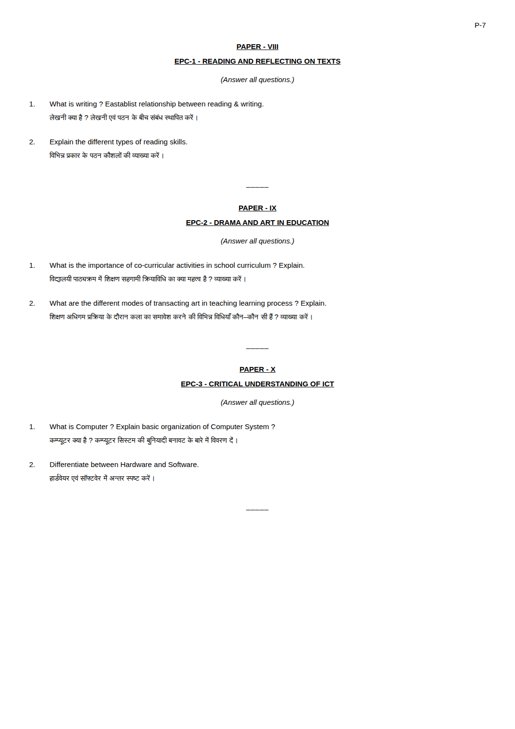P-7
PAPER - VIII
EPC-1 - READING AND REFLECTING ON TEXTS
(Answer all questions.)
| 1. | What is writing ? Eastablist relationship between reading & writing. लेखनी क्या है ? लेखनी एवं पठन के बीच संबंध स्थापित करें। |
| 2. | Explain the different types of reading skills. विभिन्न प्रकार के पठन कौशलों की व्याख्या करें। |
_____
PAPER - IX
EPC-2 - DRAMA AND ART IN EDUCATION
(Answer all questions.)
| 1. | What is the importance of co-curricular activities in school curriculum ? Explain. विद्यालयी पाठ्यक्रम में शिक्षण सहगामी क्रियाविधि का क्या महत्व है ? व्याख्या करें। |
| 2. | What are the different modes of transacting art in teaching learning process ? Explain. शिक्षण अधिगम प्रक्रिया के दौरान कला का समावेश करने की विभिन्न विधियाँ कौन–कौन सी हैं ? व्याख्या करें। |
_____
PAPER - X
EPC-3 - CRITICAL UNDERSTANDING OF ICT
(Answer all questions.)
| 1. | What is Computer ? Explain basic organization of Computer System ? कम्प्यूटर क्या है ? कम्प्यूटर सिस्टम की बुनियादी बनावट के बारे में विवरण दें। |
| 2. | Differentiate between Hardware and Software. हार्डवेयर एवं सॉफ्टवेर में अन्तर स्पष्ट करें। |
_____